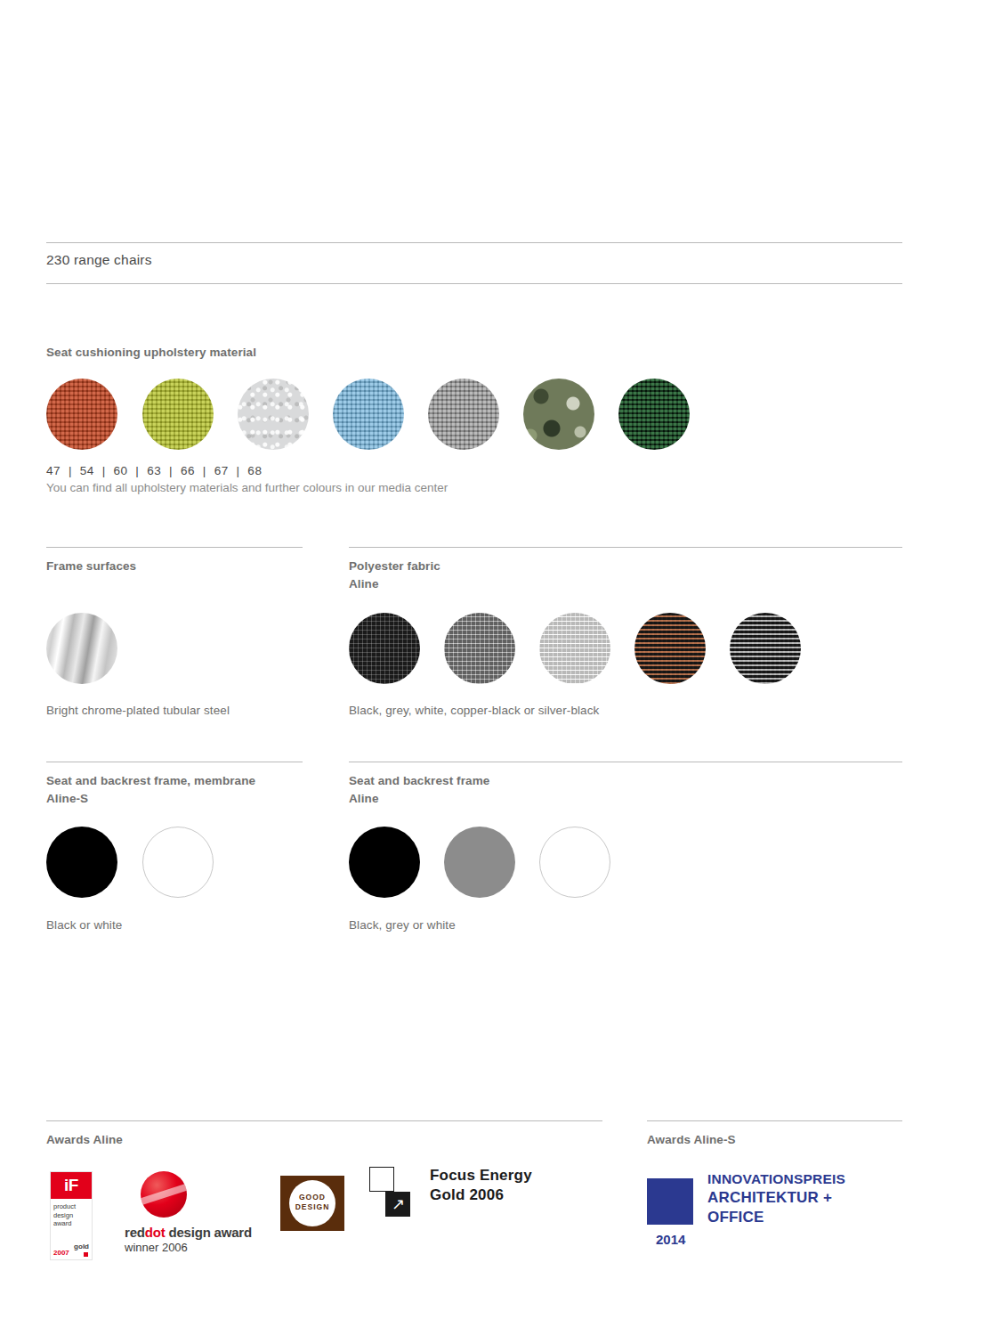230 range chairs
Seat cushioning upholstery material
47 | 54 | 60 | 63 | 66 | 67 | 68
You can find all upholstery materials and further colours in our media center
Frame surfaces
Bright chrome-plated tubular steel
Polyester fabric
Aline
Black, grey, white, copper-black or silver-black
Seat and backrest frame, membrane
Aline-S
Black or white
Seat and backrest frame
Aline
Black, grey or white
Awards Aline
Awards Aline-S
iF
product
design
award
2007
gold
reddot design award
winner 2006
GOOD
DESIGN
↗
Focus Energy
Gold 2006
INNOVATIONSPREIS
ARCHITEKTUR +
OFFICE
2014